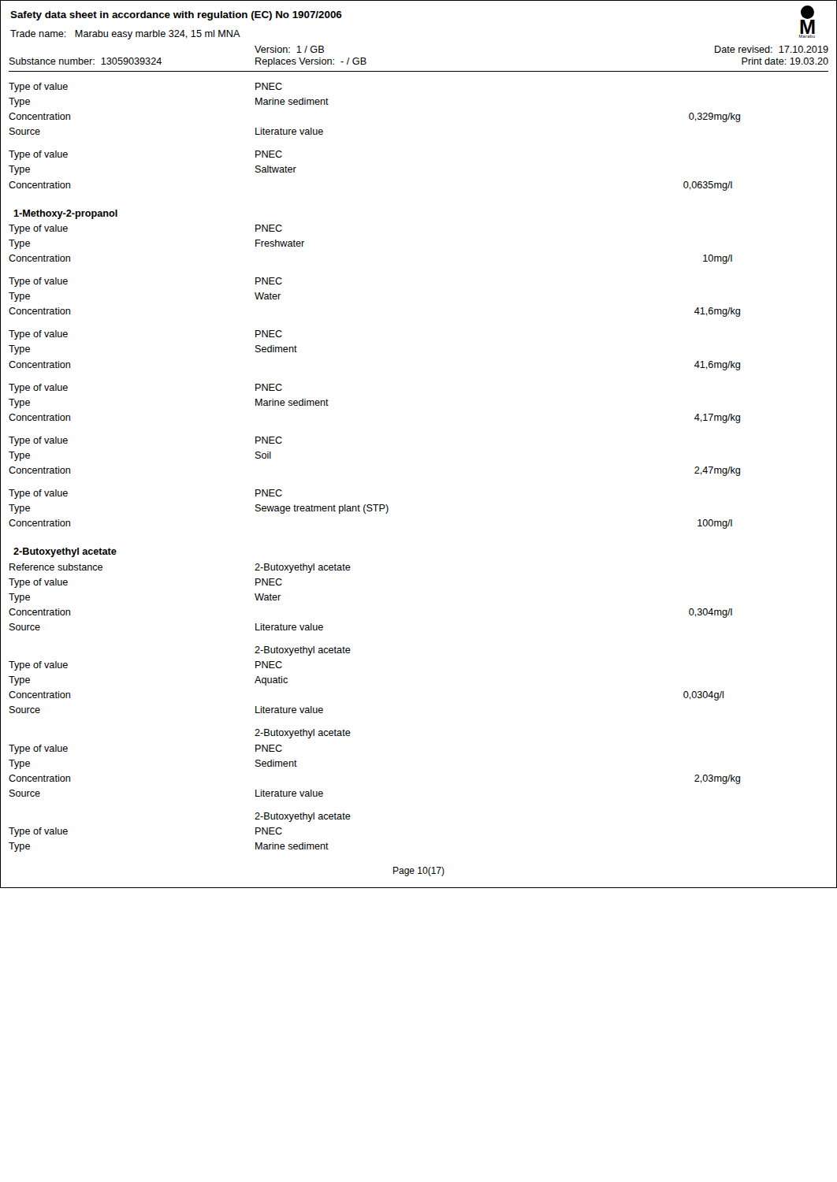M
Marabu
Safety data sheet in accordance with regulation (EC) No 1907/2006
Trade name: Marabu easy marble 324, 15 ml MNA
| | Version: 1 / GB | Date revised: 17.10.2019 |
| Substance number: 13059039324 | Replaces Version: - / GB | Print date: 19.03.20 |
| Type of value | PNEC | | |
| Type | Marine sediment | | |
| Concentration | | 0,329 | mg/kg |
| Source | Literature value | | |
| Type of value | PNEC | | |
| Type | Saltwater | | |
| Concentration | | 0,0635 | mg/l |
| 1-Methoxy-2-propanol |
| Type of value | PNEC | | |
| Type | Freshwater | | |
| Concentration | | 10 | mg/l |
| Type of value | PNEC | | |
| Type | Water | | |
| Concentration | | 41,6 | mg/kg |
| Type of value | PNEC | | |
| Type | Sediment | | |
| Concentration | | 41,6 | mg/kg |
| Type of value | PNEC | | |
| Type | Marine sediment | | |
| Concentration | | 4,17 | mg/kg |
| Type of value | PNEC | | |
| Type | Soil | | |
| Concentration | | 2,47 | mg/kg |
| Type of value | PNEC | | |
| Type | Sewage treatment plant (STP) | | |
| Concentration | | 100 | mg/l |
| 2-Butoxyethyl acetate |
| Reference substance | 2-Butoxyethyl acetate | | |
| Type of value | PNEC | | |
| Type | Water | | |
| Concentration | | 0,304 | mg/l |
| Source | Literature value | | |
| | 2-Butoxyethyl acetate | | |
| Type of value | PNEC | | |
| Type | Aquatic | | |
| Concentration | | 0,0304 | g/l |
| Source | Literature value | | |
| | 2-Butoxyethyl acetate | | |
| Type of value | PNEC | | |
| Type | Sediment | | |
| Concentration | | 2,03 | mg/kg |
| Source | Literature value | | |
| | 2-Butoxyethyl acetate | | |
| Type of value | PNEC | | |
| Type | Marine sediment | | |
Page 10(17)